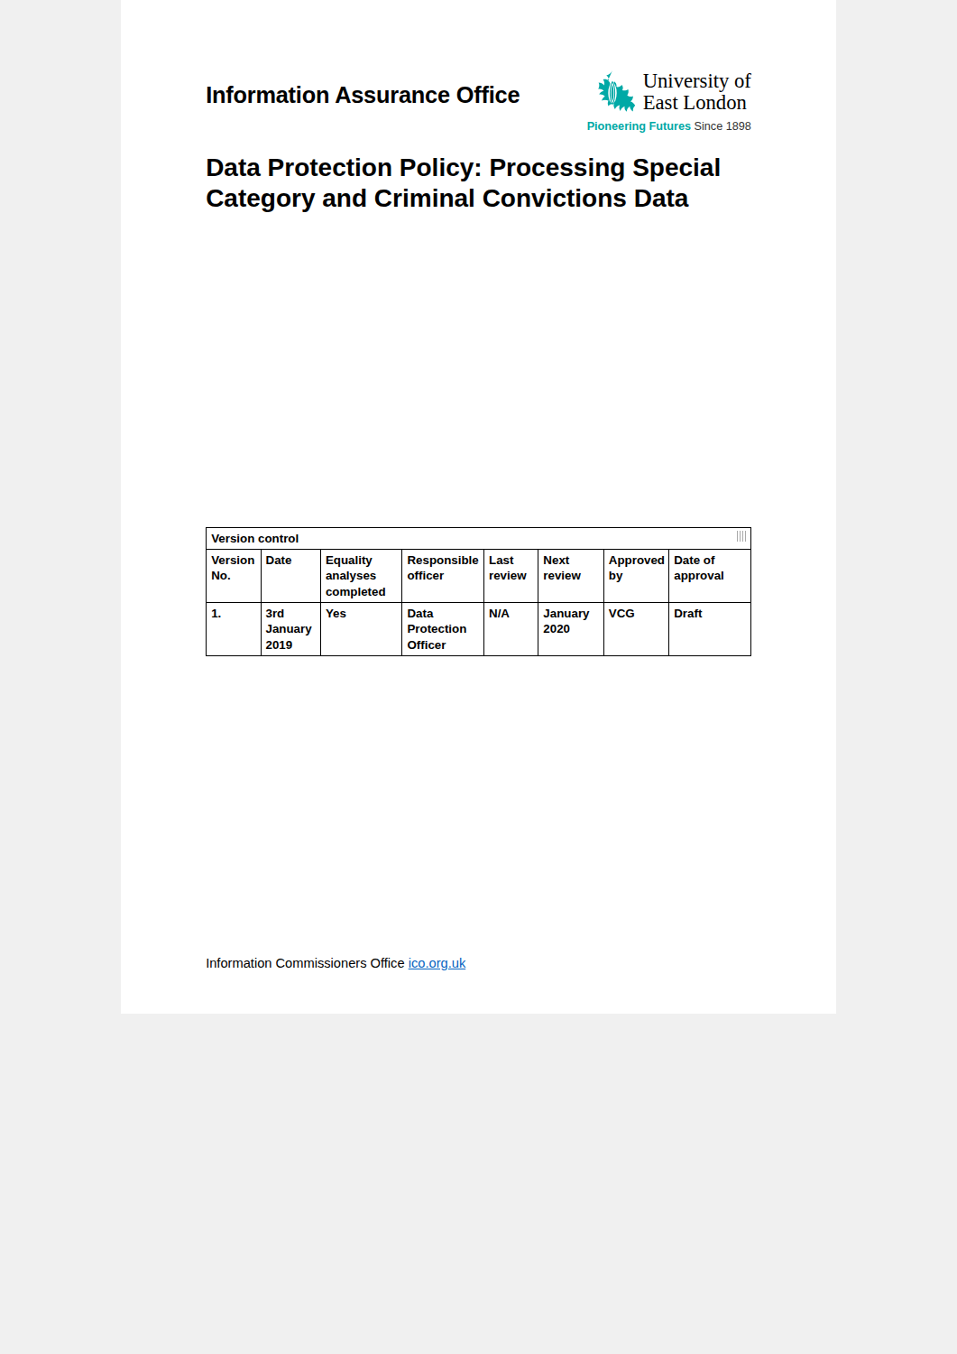Information Assurance Office
University of
East London
Pioneering Futures Since 1898
Data Protection Policy: Processing Special Category and Criminal Convictions Data
| Version control |
| Version No. | Date | Equality analyses completed | Responsible officer | Last review | Next review | Approved by | Date of approval |
| 1. | 3rd January 2019 | Yes | Data Protection Officer | N/A | January 2020 | VCG | Draft |
Information Commissioners Office ico.org.uk